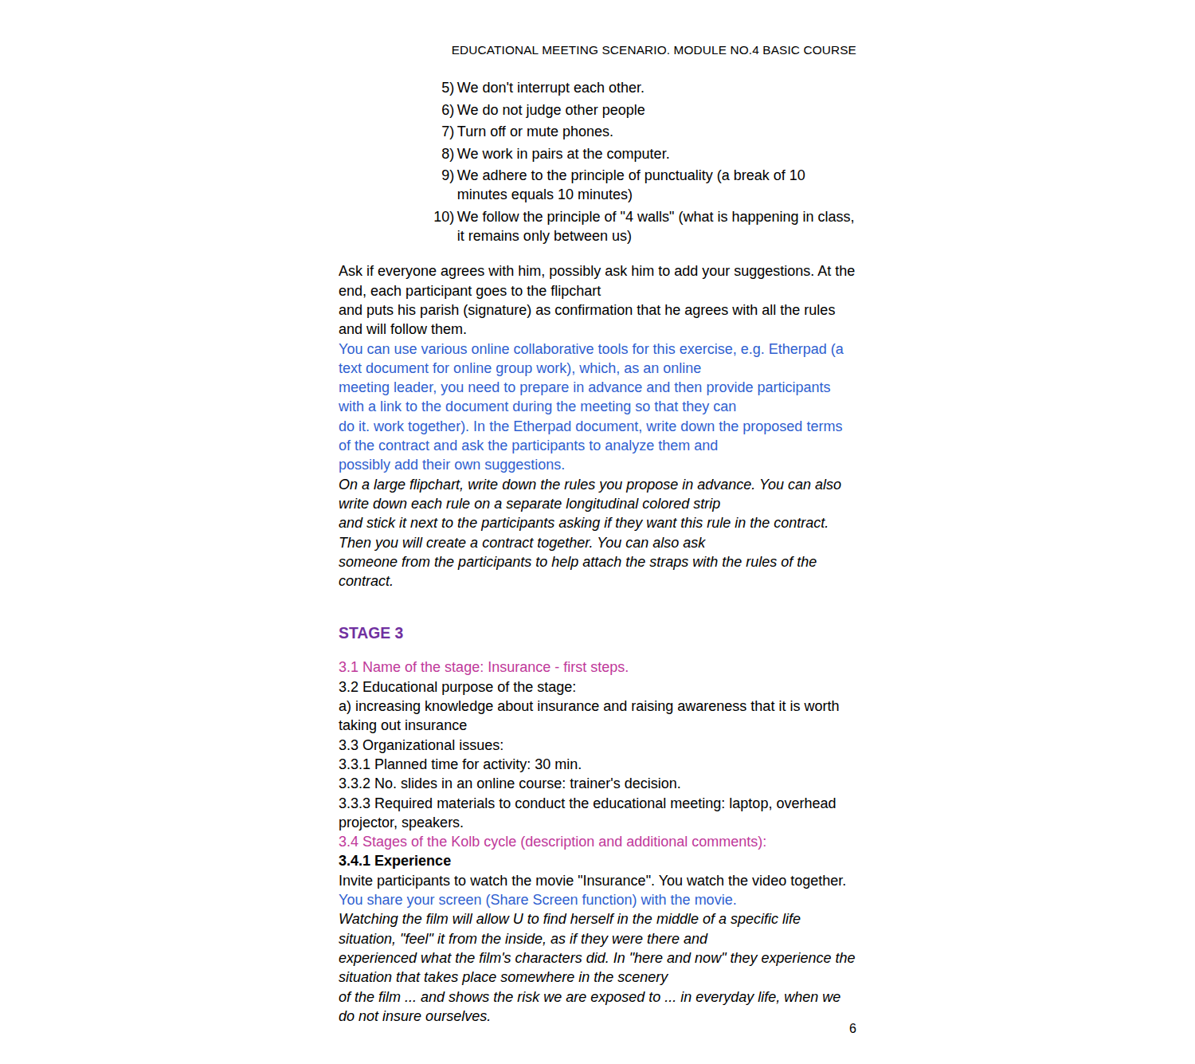EDUCATIONAL MEETING SCENARIO. MODULE NO.4 BASIC COURSE
5) We don't interrupt each other.
6) We do not judge other people
7) Turn off or mute phones.
8) We work in pairs at the computer.
9) We adhere to the principle of punctuality (a break of 10 minutes equals 10 minutes)
10) We follow the principle of "4 walls" (what is happening in class, it remains only between us)
Ask if everyone agrees with him, possibly ask him to add your suggestions. At the end, each participant goes to the flipchart
and puts his parish (signature) as confirmation that he agrees with all the rules and will follow them.
You can use various online collaborative tools for this exercise, e.g. Etherpad (a text document for online group work), which, as an online
meeting leader, you need to prepare in advance and then provide participants with a link to the document during the meeting so that they can
do it. work together). In the Etherpad document, write down the proposed terms of the contract and ask the participants to analyze them and
possibly add their own suggestions.
On a large flipchart, write down the rules you propose in advance. You can also write down each rule on a separate longitudinal colored strip
and stick it next to the participants asking if they want this rule in the contract. Then you will create a contract together. You can also ask
someone from the participants to help attach the straps with the rules of the contract.
STAGE 3
3.1 Name of the stage: Insurance - first steps.
3.2 Educational purpose of the stage:
a) increasing knowledge about insurance and raising awareness that it is worth taking out insurance
3.3 Organizational issues:
3.3.1 Planned time for activity: 30 min.
3.3.2 No. slides in an online course: trainer's decision.
3.3.3 Required materials to conduct the educational meeting: laptop, overhead projector, speakers.
3.4 Stages of the Kolb cycle (description and additional comments):
3.4.1 Experience
Invite participants to watch the movie "Insurance". You watch the video together.
You share your screen (Share Screen function) with the movie.
Watching the film will allow U to find herself in the middle of a specific life situation, "feel" it from the inside, as if they were there and
experienced what the film's characters did. In "here and now" they experience the situation that takes place somewhere in the scenery
of the film ... and shows the risk we are exposed to ... in everyday life, when we do not insure ourselves.
6